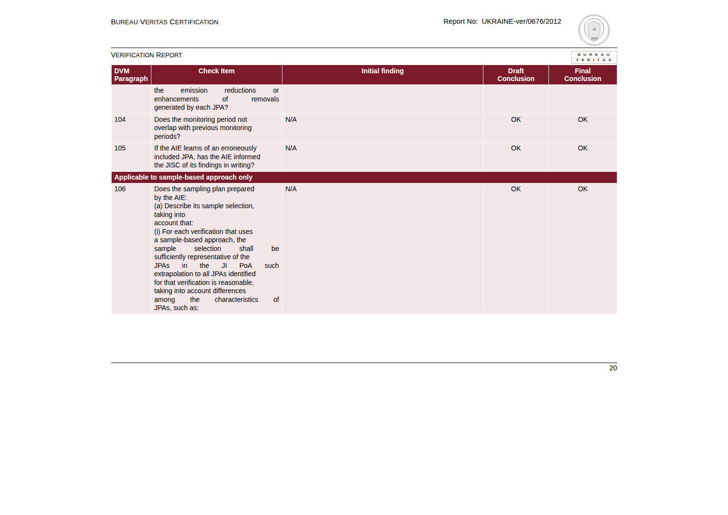BUREAU VERITAS CERTIFICATION
Report No: UKRAINE-ver/0676/2012
⚔ 1828
VERIFICATION REPORT
B U R E A U
V E R I T A S
| DVM Paragraph | Check Item | Initial finding | Draft Conclusion | Final Conclusion |
| --- | --- | --- | --- | --- |
| | the emission reductions or enhancements of removals generated by each JPA? | | | |
| 104 | Does the monitoring period not overlap with previous monitoring periods? | N/A | OK | OK |
| 105 | If the AIE learns of an erroneously included JPA, has the AIE informed the JISC of its findings in writing? | N/A | OK | OK |
| Applicable to sample-based approach only |
| 106 | Does the sampling plan prepared by the AIE: (a) Describe its sample selection, taking into account that: (i) For each verification that uses a sample-based approach, the sample selection shall be sufficiently representative of the JPAs in the JI PoA such extrapolation to all JPAs identified for that verification is reasonable, taking into account differences among the characteristics of JPAs, such as: | N/A | OK | OK |
20